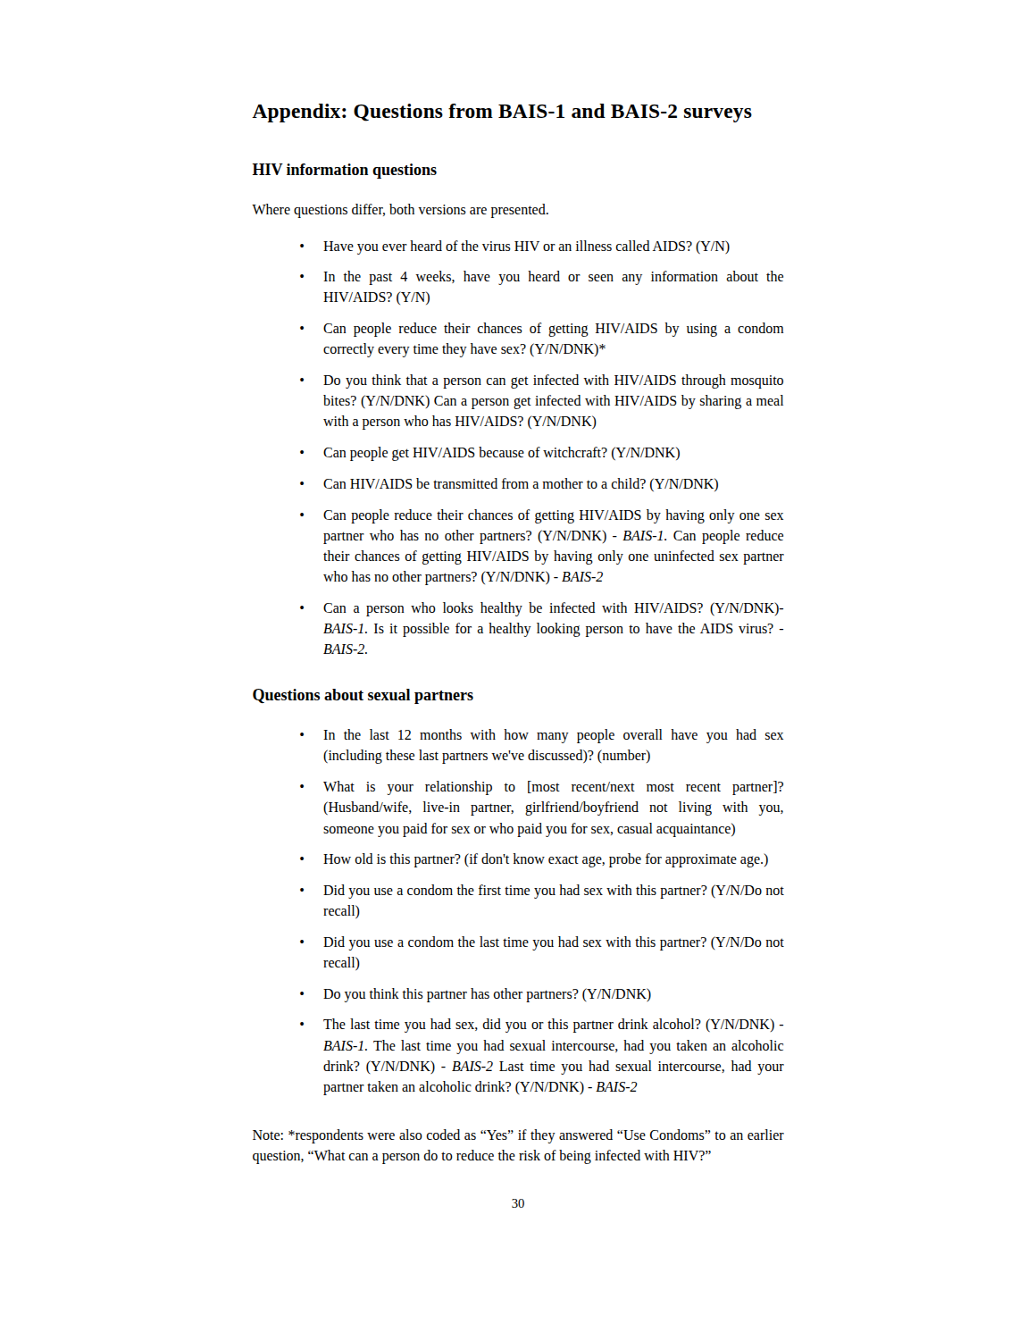Appendix: Questions from BAIS-1 and BAIS-2 surveys
HIV information questions
Where questions differ, both versions are presented.
Have you ever heard of the virus HIV or an illness called AIDS? (Y/N)
In the past 4 weeks, have you heard or seen any information about the HIV/AIDS? (Y/N)
Can people reduce their chances of getting HIV/AIDS by using a condom correctly every time they have sex? (Y/N/DNK)*
Do you think that a person can get infected with HIV/AIDS through mosquito bites? (Y/N/DNK) Can a person get infected with HIV/AIDS by sharing a meal with a person who has HIV/AIDS? (Y/N/DNK)
Can people get HIV/AIDS because of witchcraft? (Y/N/DNK)
Can HIV/AIDS be transmitted from a mother to a child? (Y/N/DNK)
Can people reduce their chances of getting HIV/AIDS by having only one sex partner who has no other partners? (Y/N/DNK) - BAIS-1. Can people reduce their chances of getting HIV/AIDS by having only one uninfected sex partner who has no other partners? (Y/N/DNK) - BAIS-2
Can a person who looks healthy be infected with HIV/AIDS? (Y/N/DNK)- BAIS-1. Is it possible for a healthy looking person to have the AIDS virus? - BAIS-2.
Questions about sexual partners
In the last 12 months with how many people overall have you had sex (including these last partners we've discussed)? (number)
What is your relationship to [most recent/next most recent partner]? (Husband/wife, live-in partner, girlfriend/boyfriend not living with you, someone you paid for sex or who paid you for sex, casual acquaintance)
How old is this partner? (if don't know exact age, probe for approximate age.)
Did you use a condom the first time you had sex with this partner? (Y/N/Do not recall)
Did you use a condom the last time you had sex with this partner? (Y/N/Do not recall)
Do you think this partner has other partners? (Y/N/DNK)
The last time you had sex, did you or this partner drink alcohol? (Y/N/DNK) - BAIS-1. The last time you had sexual intercourse, had you taken an alcoholic drink? (Y/N/DNK) - BAIS-2 Last time you had sexual intercourse, had your partner taken an alcoholic drink? (Y/N/DNK) - BAIS-2
Note: *respondents were also coded as “Yes” if they answered “Use Condoms” to an earlier question, “What can a person do to reduce the risk of being infected with HIV?”
30